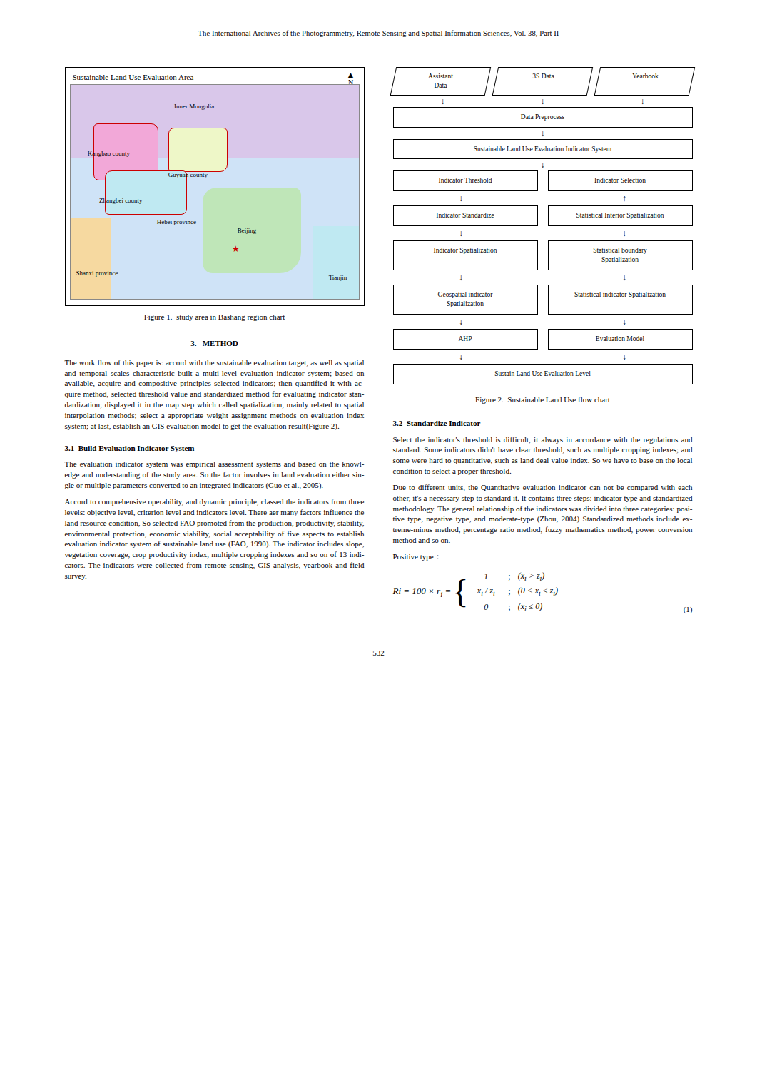The International Archives of the Photogrammetry, Remote Sensing and Spatial Information Sciences, Vol. 38, Part II
Sustainable Land Use Evaluation Area ▲N
Inner Mongolia
Kangbao county
Guyuan county
Zhangbei county
Hebei province
Beijing
Shanxi province
Tianjin
★
Figure 1. study area in Bashang region chart
3. METHOD
The work flow of this paper is: accord with the sustainable evaluation target, as well as spatial and temporal scales characteristic built a multi-level evaluation indicator system; based on available, acquire and compositive principles selected indicators; then quantified it with acquire method, selected threshold value and standardized method for evaluating indicator standardization; displayed it in the map step which called spatialization, mainly related to spatial interpolation methods; select a appropriate weight assignment methods on evaluation index system; at last, establish an GIS evaluation model to get the evaluation result(Figure 2).
3.1 Build Evaluation Indicator System
The evaluation indicator system was empirical assessment systems and based on the knowledge and understanding of the study area. So the factor involves in land evaluation either single or multiple parameters converted to an integrated indicators (Guo et al., 2005).
Accord to comprehensive operability, and dynamic principle, classed the indicators from three levels: objective level, criterion level and indicators level. There aer many factors influence the land resource condition, So selected FAO promoted from the production, productivity, stability, environmental protection, economic viability, social acceptability of five aspects to establish evaluation indicator system of sustainable land use (FAO, 1990). The indicator includes slope, vegetation coverage, crop productivity index, multiple cropping indexes and so on of 13 indicators. The indicators were collected from remote sensing, GIS analysis, yearbook and field survey.
Assistant
Data
3S Data
Yearbook
↓↓↓
Data Preprocess
Sustainable Land Use Evaluation Indicator System
Indicator Threshold
Indicator Selection
↓ ↑
Indicator Standardize
Statistical Interior Spatialization
↓ ↓
Indicator Spatialization
Statistical boundary
Spatialization
↓ ↓
Geospatial indicator
Spatialization
Statistical indicator Spatialization
↓ ↓
AHP
Evaluation Model
↓ ↓
Sustain Land Use Evaluation Level
Figure 2. Sustainable Land Use flow chart
3.2 Standardize Indicator
Select the indicator's threshold is difficult, it always in accordance with the regulations and standard. Some indicators didn't have clear threshold, such as multiple cropping indexes; and some were hard to quantitative, such as land deal value index. So we have to base on the local condition to select a proper threshold.
Due to different units, the Quantitative evaluation indicator can not be compared with each other, it's a necessary step to standard it. It contains three steps: indicator type and standardized methodology. The general relationship of the indicators was divided into three categories: positive type, negative type, and moderate-type (Zhou, 2004) Standardized methods include extreme-minus method, percentage ratio method, fuzzy mathematics method, power conversion method and so on.
Positive type：
Ri = 100 × ri = {
1;(xi > zi)
xi / zi;(0 < xi ≤ zi)
0;(xi ≤ 0)
(1)
532